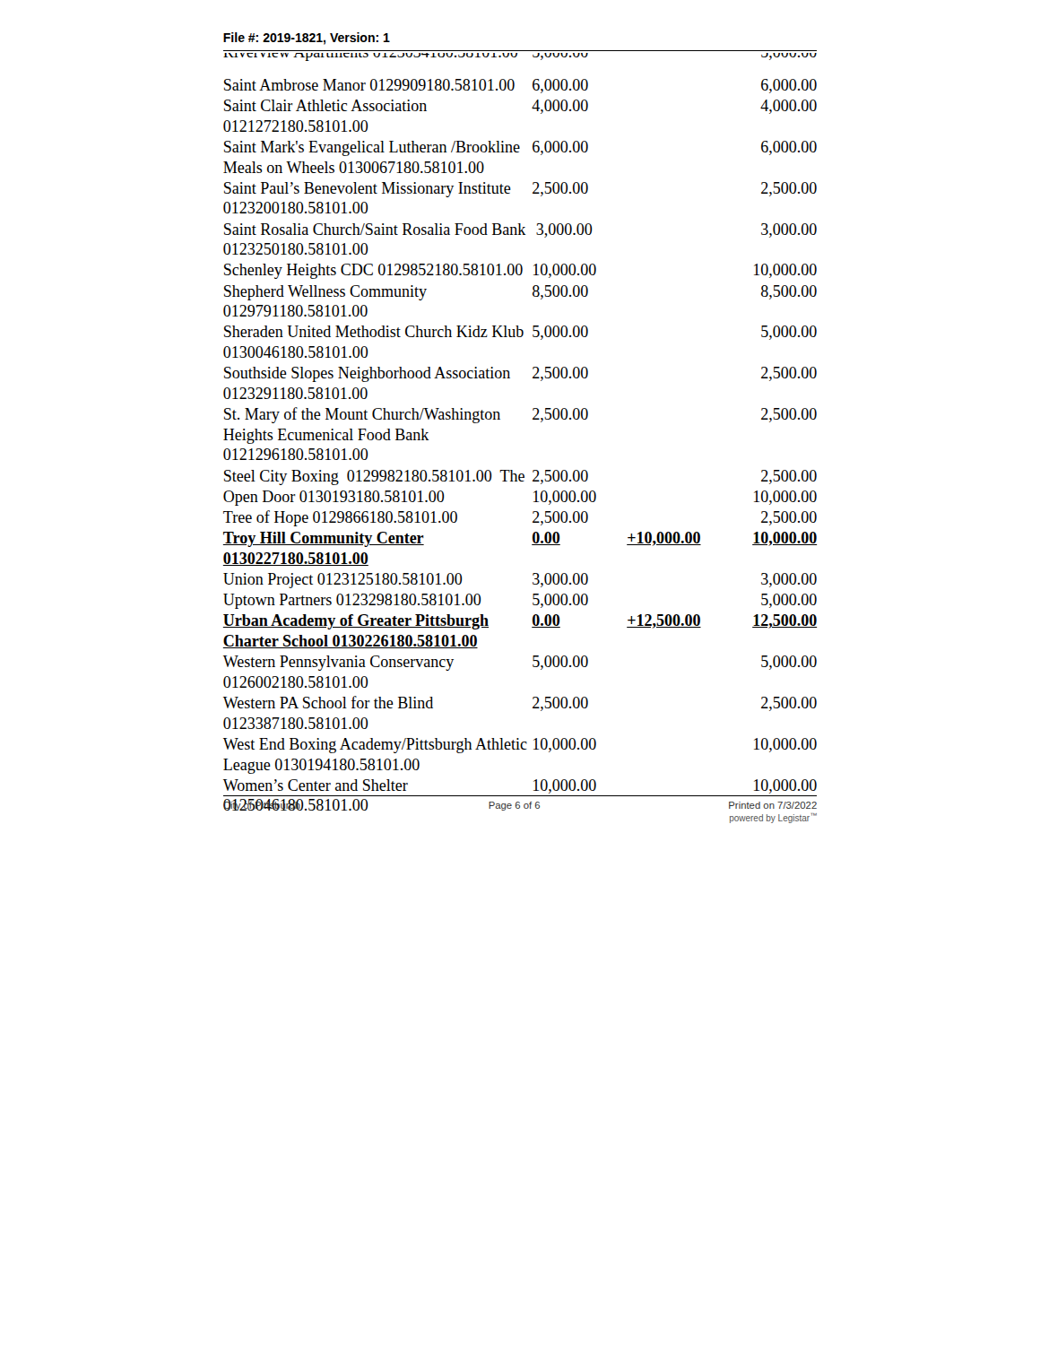File #: 2019-1821, Version: 1
Riverview Apartments 0123034180.58101.005,000.00 5,000.00
| Saint Ambrose Manor 0129909180.58101.00 | 6,000.00 | | 6,000.00 |
| Saint Clair Athletic Association 0121272180.58101.00 | 4,000.00 | | 4,000.00 |
| Saint Mark's Evangelical Lutheran /Brookline Meals on Wheels 0130067180.58101.00 | 6,000.00 | | 6,000.00 |
| Saint Paul’s Benevolent Missionary Institute 0123200180.58101.00 | 2,500.00 | | 2,500.00 |
| Saint Rosalia Church/Saint Rosalia Food Bank 0123250180.58101.00 | 3,000.00 | | 3,000.00 |
| Schenley Heights CDC 0129852180.58101.00 | 10,000.00 | | 10,000.00 |
| Shepherd Wellness Community 0129791180.58101.00 | 8,500.00 | | 8,500.00 |
| Sheraden United Methodist Church Kidz Klub 0130046180.58101.00 | 5,000.00 | | 5,000.00 |
| Southside Slopes Neighborhood Association 0123291180.58101.00 | 2,500.00 | | 2,500.00 |
| St. Mary of the Mount Church/Washington Heights Ecumenical Food Bank 0121296180.58101.00 | 2,500.00 | | 2,500.00 |
| Steel City Boxing 0129982180.58101.00 The | 2,500.00 | | 2,500.00 |
| Open Door 0130193180.58101.00 | 10,000.00 | | 10,000.00 |
| Tree of Hope 0129866180.58101.00 | 2,500.00 | | 2,500.00 |
| Troy Hill Community Center 0130227180.58101.00 | 0.00 | +10,000.00 | 10,000.00 |
| Union Project 0123125180.58101.00 | 3,000.00 | | 3,000.00 |
| Uptown Partners 0123298180.58101.00 | 5,000.00 | | 5,000.00 |
| Urban Academy of Greater Pittsburgh Charter School 0130226180.58101.00 | 0.00 | +12,500.00 | 12,500.00 |
| Western Pennsylvania Conservancy 0126002180.58101.00 | 5,000.00 | | 5,000.00 |
| Western PA School for the Blind 0123387180.58101.00 | 2,500.00 | | 2,500.00 |
| West End Boxing Academy/Pittsburgh Athletic League 0130194180.58101.00 | 10,000.00 | | 10,000.00 |
| Women’s Center and Shelter 0125046180.58101.00 | 10,000.00 | | 10,000.00 |
City of Pittsburgh
Page 6 of 6
Printed on 7/3/2022
powered by Legistar™